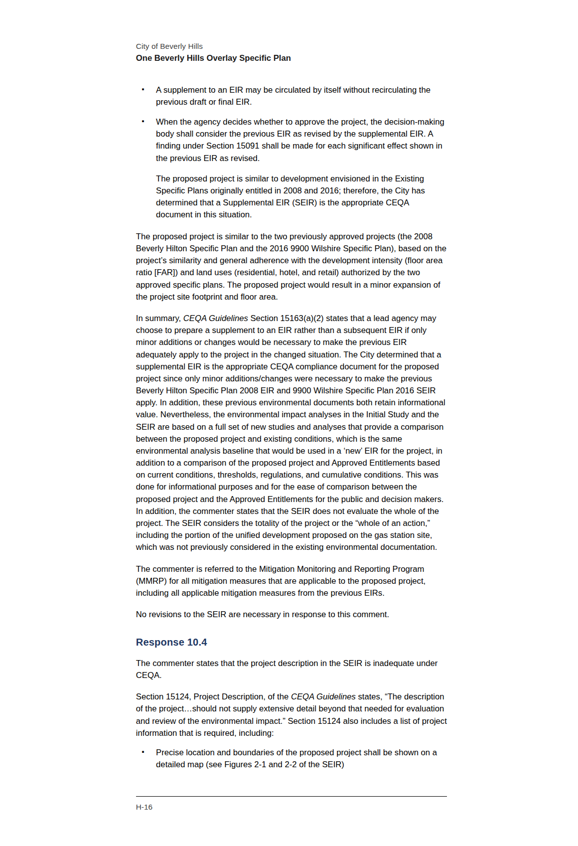City of Beverly Hills
One Beverly Hills Overlay Specific Plan
A supplement to an EIR may be circulated by itself without recirculating the previous draft or final EIR.
When the agency decides whether to approve the project, the decision-making body shall consider the previous EIR as revised by the supplemental EIR. A finding under Section 15091 shall be made for each significant effect shown in the previous EIR as revised.
The proposed project is similar to development envisioned in the Existing Specific Plans originally entitled in 2008 and 2016; therefore, the City has determined that a Supplemental EIR (SEIR) is the appropriate CEQA document in this situation.
The proposed project is similar to the two previously approved projects (the 2008 Beverly Hilton Specific Plan and the 2016 9900 Wilshire Specific Plan), based on the project’s similarity and general adherence with the development intensity (floor area ratio [FAR]) and land uses (residential, hotel, and retail) authorized by the two approved specific plans. The proposed project would result in a minor expansion of the project site footprint and floor area.
In summary, CEQA Guidelines Section 15163(a)(2) states that a lead agency may choose to prepare a supplement to an EIR rather than a subsequent EIR if only minor additions or changes would be necessary to make the previous EIR adequately apply to the project in the changed situation. The City determined that a supplemental EIR is the appropriate CEQA compliance document for the proposed project since only minor additions/changes were necessary to make the previous Beverly Hilton Specific Plan 2008 EIR and 9900 Wilshire Specific Plan 2016 SEIR apply. In addition, these previous environmental documents both retain informational value. Nevertheless, the environmental impact analyses in the Initial Study and the SEIR are based on a full set of new studies and analyses that provide a comparison between the proposed project and existing conditions, which is the same environmental analysis baseline that would be used in a ‘new’ EIR for the project, in addition to a comparison of the proposed project and Approved Entitlements based on current conditions, thresholds, regulations, and cumulative conditions. This was done for informational purposes and for the ease of comparison between the proposed project and the Approved Entitlements for the public and decision makers. In addition, the commenter states that the SEIR does not evaluate the whole of the project. The SEIR considers the totality of the project or the “whole of an action,” including the portion of the unified development proposed on the gas station site, which was not previously considered in the existing environmental documentation.
The commenter is referred to the Mitigation Monitoring and Reporting Program (MMRP) for all mitigation measures that are applicable to the proposed project, including all applicable mitigation measures from the previous EIRs.
No revisions to the SEIR are necessary in response to this comment.
Response 10.4
The commenter states that the project description in the SEIR is inadequate under CEQA.
Section 15124, Project Description, of the CEQA Guidelines states, “The description of the project…should not supply extensive detail beyond that needed for evaluation and review of the environmental impact.” Section 15124 also includes a list of project information that is required, including:
Precise location and boundaries of the proposed project shall be shown on a detailed map (see Figures 2-1 and 2-2 of the SEIR)
H-16